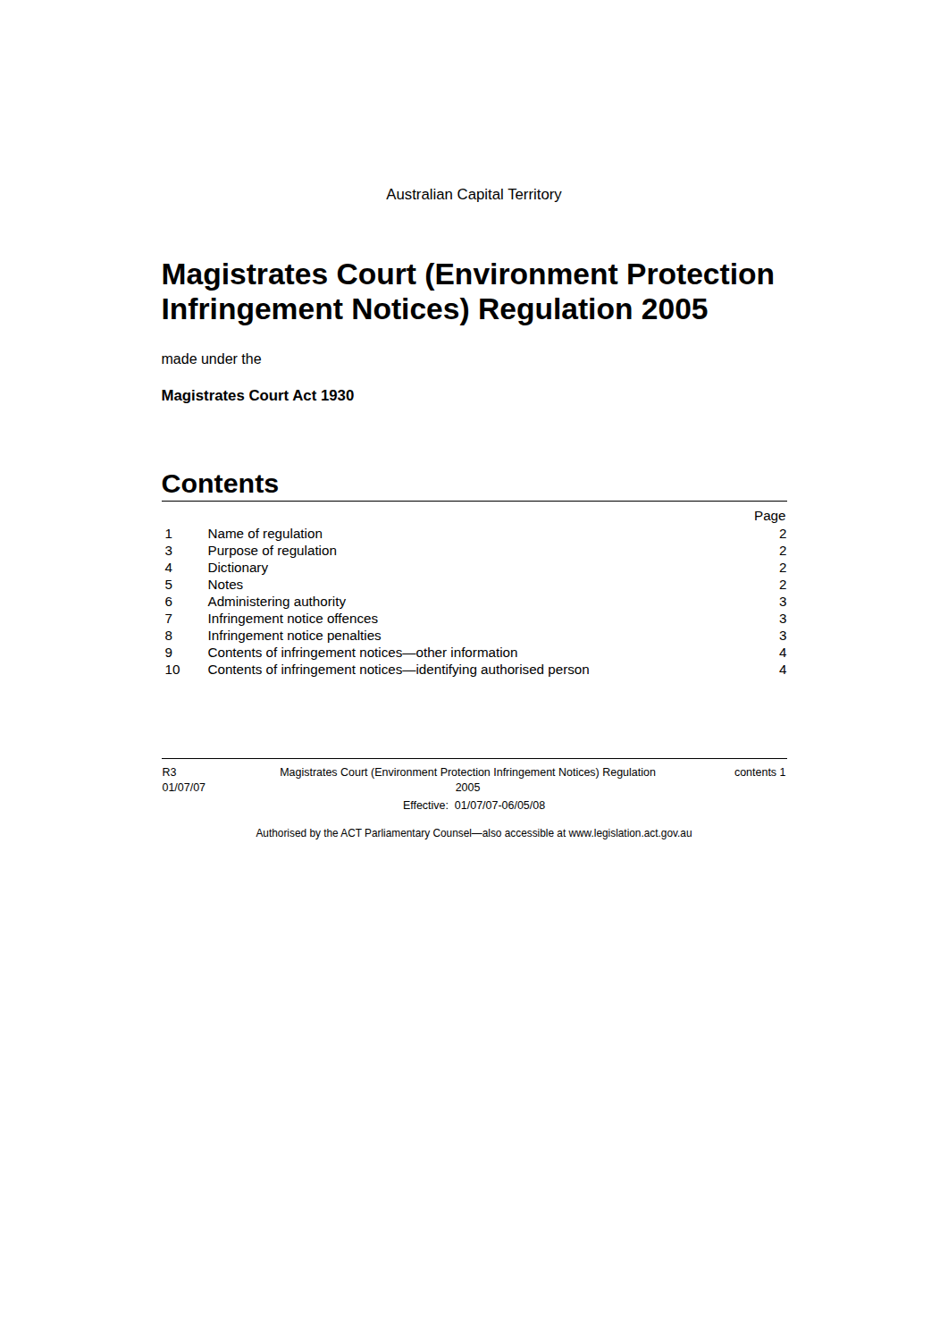Australian Capital Territory
Magistrates Court (Environment Protection Infringement Notices) Regulation 2005
made under the
Magistrates Court Act 1930
Contents
| | | Page |
| --- | --- | --- |
| 1 | Name of regulation | 2 |
| 3 | Purpose of regulation | 2 |
| 4 | Dictionary | 2 |
| 5 | Notes | 2 |
| 6 | Administering authority | 3 |
| 7 | Infringement notice offences | 3 |
| 8 | Infringement notice penalties | 3 |
| 9 | Contents of infringement notices—other information | 4 |
| 10 | Contents of infringement notices—identifying authorised person | 4 |
| R3 01/07/07 | Magistrates Court (Environment Protection Infringement Notices) Regulation 2005 | contents 1 |
Effective: 01/07/07-06/05/08
Authorised by the ACT Parliamentary Counsel—also accessible at www.legislation.act.gov.au